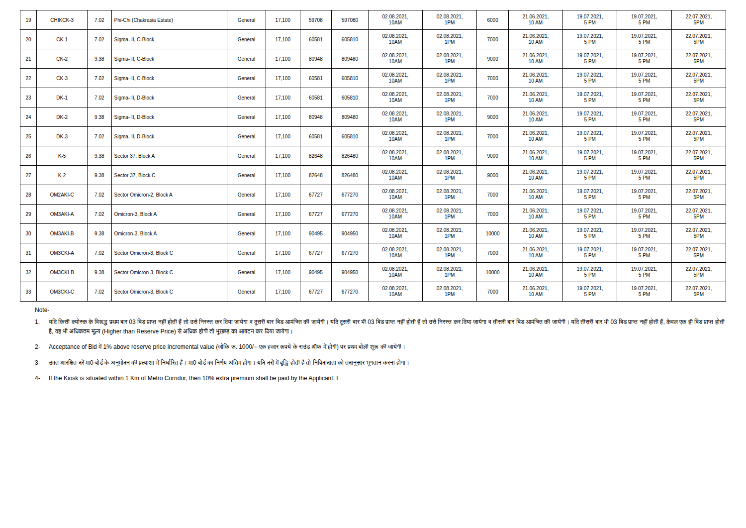| 19 | CHIKCK-3 | 7.02 | Phi-Chi (Chakrasia Estate) | General | 17,100 | 59708 | 597080 | 02.08.2021, 10AM | 02.08.2021, 1PM | 6000 | 21.06.2021, 10 AM | 19.07.2021, 5 PM | 19.07.2021, 5 PM | 22.07.2021, 5PM |
| 20 | CK-1 | 7.02 | Sigma- II, C-Block | General | 17,100 | 60581 | 605810 | 02.08.2021, 10AM | 02.08.2021, 1PM | 7000 | 21.06.2021, 10 AM | 19.07.2021, 5 PM | 19.07.2021, 5 PM | 22.07.2021, 5PM |
| 21 | CK-2 | 9.38 | Sigma- II, C-Block | General | 17,100 | 80948 | 809480 | 02.08.2021, 10AM | 02.08.2021, 1PM | 9000 | 21.06.2021, 10 AM | 19.07.2021, 5 PM | 19.07.2021, 5 PM | 22.07.2021, 5PM |
| 22 | CK-3 | 7.02 | Sigma- II, C-Block | General | 17,100 | 60581 | 605810 | 02.08.2021, 10AM | 02.08.2021, 1PM | 7000 | 21.06.2021, 10 AM | 19.07.2021, 5 PM | 19.07.2021, 5 PM | 22.07.2021, 5PM |
| 23 | DK-1 | 7.02 | Sigma- II, D-Block | General | 17,100 | 60581 | 605810 | 02.08.2021, 10AM | 02.08.2021, 1PM | 7000 | 21.06.2021, 10 AM | 19.07.2021, 5 PM | 19.07.2021, 5 PM | 22.07.2021, 5PM |
| 24 | DK-2 | 9.38 | Sigma- II, D-Block | General | 17,100 | 80948 | 809480 | 02.08.2021, 10AM | 02.08.2021, 1PM | 9000 | 21.06.2021, 10 AM | 19.07.2021, 5 PM | 19.07.2021, 5 PM | 22.07.2021, 5PM |
| 25 | DK-3 | 7.02 | Sigma- II, D-Block | General | 17,100 | 60581 | 605810 | 02.08.2021, 10AM | 02.08.2021, 1PM | 7000 | 21.06.2021, 10 AM | 19.07.2021, 5 PM | 19.07.2021, 5 PM | 22.07.2021, 5PM |
| 26 | K-5 | 9.38 | Sector 37, Block A | General | 17,100 | 82648 | 826480 | 02.08.2021, 10AM | 02.08.2021, 1PM | 9000 | 21.06.2021, 10 AM | 19.07.2021, 5 PM | 19.07.2021, 5 PM | 22.07.2021, 5PM |
| 27 | K-2 | 9.38 | Sector 37, Block C | General | 17,100 | 82648 | 826480 | 02.08.2021, 10AM | 02.08.2021, 1PM | 9000 | 21.06.2021, 10 AM | 19.07.2021, 5 PM | 19.07.2021, 5 PM | 22.07.2021, 5PM |
| 28 | OM2AKI-C | 7.02 | Sector Omicron-2, Block A | General | 17,100 | 67727 | 677270 | 02.08.2021, 10AM | 02.08.2021, 1PM | 7000 | 21.06.2021, 10 AM | 19.07.2021, 5 PM | 19.07.2021, 5 PM | 22.07.2021, 5PM |
| 29 | OM3AKI-A | 7.02 | Omicron-3, Block A | General | 17,100 | 67727 | 677270 | 02.08.2021, 10AM | 02.08.2021, 1PM | 7000 | 21.06.2021, 10 AM | 19.07.2021, 5 PM | 19.07.2021, 5 PM | 22.07.2021, 5PM |
| 30 | OM3AKI-B | 9.38 | Omicron-3, Block A | General | 17,100 | 90495 | 904950 | 02.08.2021, 10AM | 02.08.2021, 1PM | 10000 | 21.06.2021, 10 AM | 19.07.2021, 5 PM | 19.07.2021, 5 PM | 22.07.2021, 5PM |
| 31 | OM3CKI-A | 7.02 | Sector Omicron-3, Block C | General | 17,100 | 67727 | 677270 | 02.08.2021, 10AM | 02.08.2021, 1PM | 7000 | 21.06.2021, 10 AM | 19.07.2021, 5 PM | 19.07.2021, 5 PM | 22.07.2021, 5PM |
| 32 | OM3CKI-B | 9.38 | Sector Omicron-3, Block C | General | 17,100 | 90495 | 904950 | 02.08.2021, 10AM | 02.08.2021, 1PM | 10000 | 21.06.2021, 10 AM | 19.07.2021, 5 PM | 19.07.2021, 5 PM | 22.07.2021, 5PM |
| 33 | OM3CKI-C | 7.02 | Sector Omicron-3, Block C | General | 17,100 | 67727 | 677270 | 02.08.2021, 10AM | 02.08.2021, 1PM | 7000 | 21.06.2021, 10 AM | 19.07.2021, 5 PM | 19.07.2021, 5 PM | 22.07.2021, 5PM |
Note-
1. यदि किसी क्योस्क के विरूद्ध प्रथम बार 03 बिड प्राप्त नहीं होती हैं तो उसे निरस्त कर दिया जायेगा व दूसरी बार बिड आमंत्रित की जायेंगी। यदि दूसरी बार भी 03 बिड प्राप्त नहीं होती हैं तो उसे निरस्त कर दिया जायेगा व तीसरी बार बिड आमंत्रित की जायेंगी। यदि तीसरी बार भी 03 बिड प्राप्त नहीं होती हैं, केवल एक ही बिड प्राप्त होती है, वह भी अधिकतम मूल्य (Higher than Reserve Price) से अधिक होगी तो भूखण्ड का आबंटन कर दिया जायेगा।
2-Acceptance of Bid में 1% above reserve price incremental value (जोकि रू. 1000/− एक हजार रूपये के राउंड ऑफ में होगी) पर प्रथम बोली शुरू की जायेगी।
3-उक्त आरक्षित दरें मा0 बोर्ड के अनुमोदन की प्रत्याशा में निर्धारित हैं। मा0 बोर्ड का निर्णय अंतिम होगा। यदि दरों में वृद्धि होती है तो निविदादाता को तदानुसार भुगतान करना होगा।
4-If the Kiosk is situated within 1 Km of Metro Corridor, then 10% extra premium shall be paid by the Applicant. I